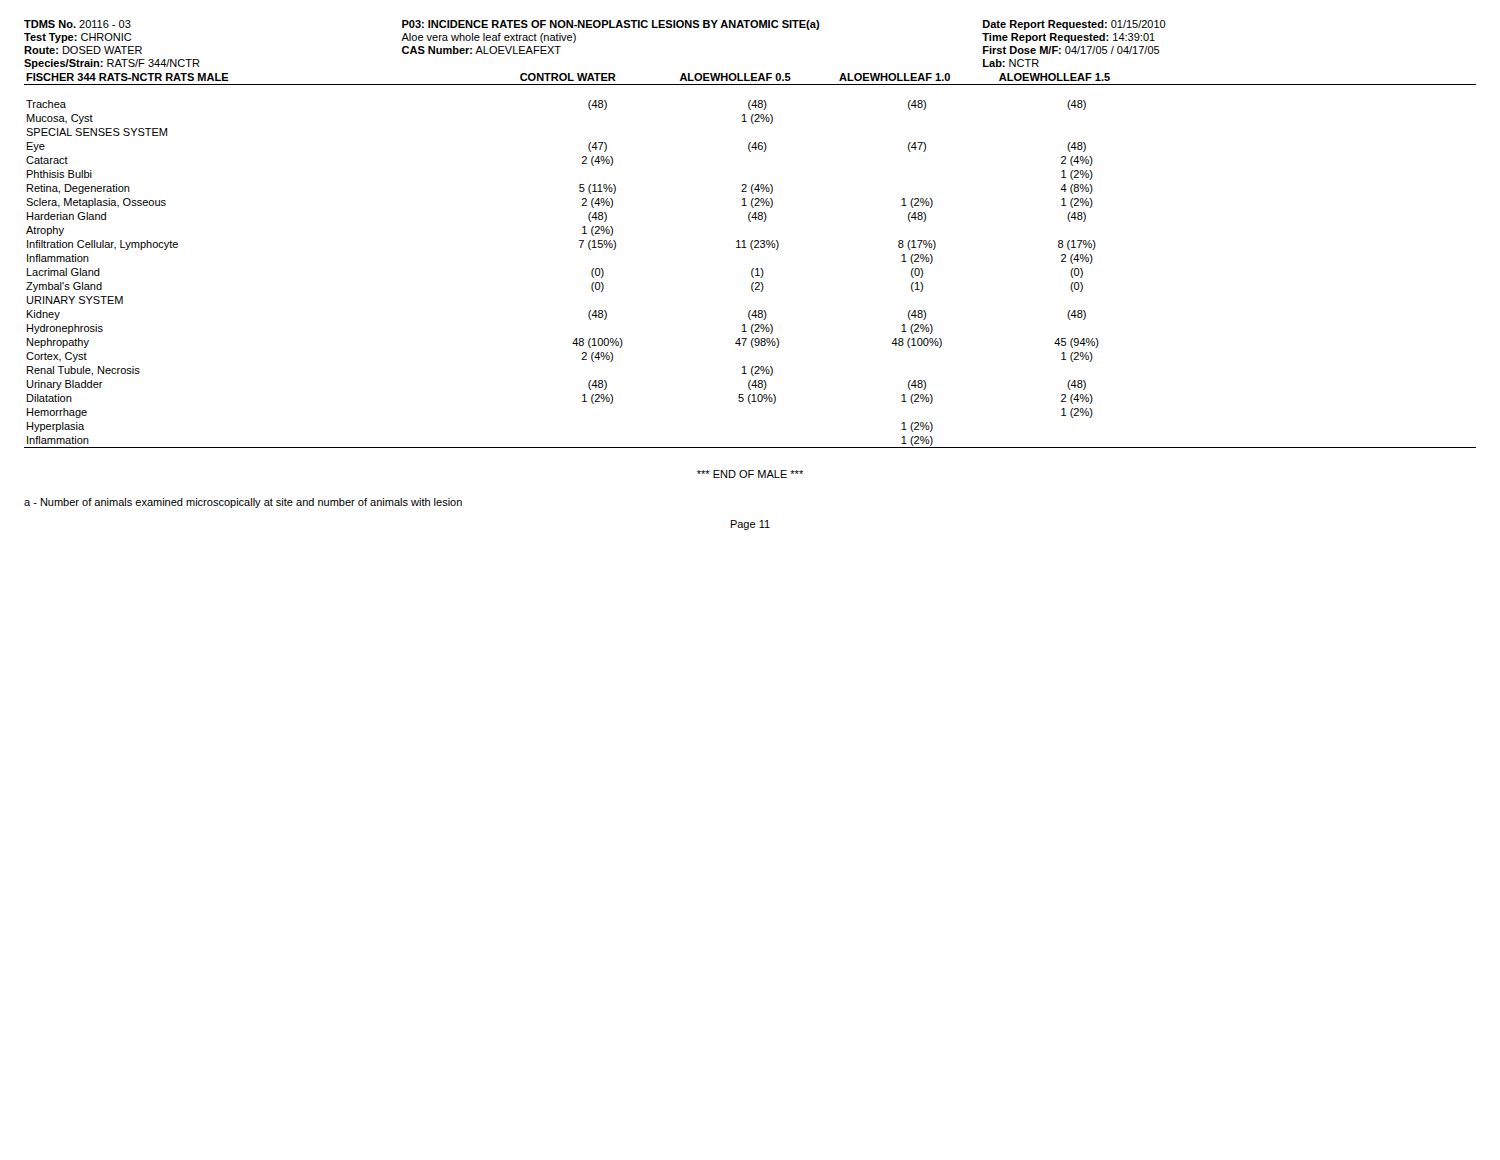| TDMS No. 20116 - 03 | P03: INCIDENCE RATES OF NON-NEOPLASTIC LESIONS BY ANATOMIC SITE(a) | Date Report Requested: 01/15/2010 |
| Test Type: CHRONIC | Aloe vera whole leaf extract (native) | Time Report Requested: 14:39:01 |
| Route: DOSED WATER | CAS Number: ALOEVLEAFEXT | First Dose M/F: 04/17/05 / 04/17/05 |
| Species/Strain: RATS/F 344/NCTR | | Lab: NCTR |
| FISCHER 344 RATS-NCTR RATS MALE | CONTROL WATER | ALOEWHOLLEAF 0.5 | ALOEWHOLLEAF 1.0 | ALOEWHOLLEAF 1.5 | |
| --- | --- | --- | --- | --- | --- |
| Trachea | (48) | (48) | (48) | (48) | |
| Mucosa, Cyst | | 1 (2%) | | | |
| SPECIAL SENSES SYSTEM |
| Eye | (47) | (46) | (47) | (48) | |
| Cataract | 2 (4%) | | | 2 (4%) | |
| Phthisis Bulbi | | | | 1 (2%) | |
| Retina, Degeneration | 5 (11%) | 2 (4%) | | 4 (8%) | |
| Sclera, Metaplasia, Osseous | 2 (4%) | 1 (2%) | 1 (2%) | 1 (2%) | |
| Harderian Gland | (48) | (48) | (48) | (48) | |
| Atrophy | 1 (2%) | | | | |
| Infiltration Cellular, Lymphocyte | 7 (15%) | 11 (23%) | 8 (17%) | 8 (17%) | |
| Inflammation | | | 1 (2%) | 2 (4%) | |
| Lacrimal Gland | (0) | (1) | (0) | (0) | |
| Zymbal's Gland | (0) | (2) | (1) | (0) | |
| URINARY SYSTEM |
| Kidney | (48) | (48) | (48) | (48) | |
| Hydronephrosis | | 1 (2%) | 1 (2%) | | |
| Nephropathy | 48 (100%) | 47 (98%) | 48 (100%) | 45 (94%) | |
| Cortex, Cyst | 2 (4%) | | | 1 (2%) | |
| Renal Tubule, Necrosis | | 1 (2%) | | | |
| Urinary Bladder | (48) | (48) | (48) | (48) | |
| Dilatation | 1 (2%) | 5 (10%) | 1 (2%) | 2 (4%) | |
| Hemorrhage | | | | 1 (2%) | |
| Hyperplasia | | | 1 (2%) | | |
| Inflammation | | | 1 (2%) | | |
*** END OF MALE ***
a - Number of animals examined microscopically at site and number of animals with lesion
Page 11